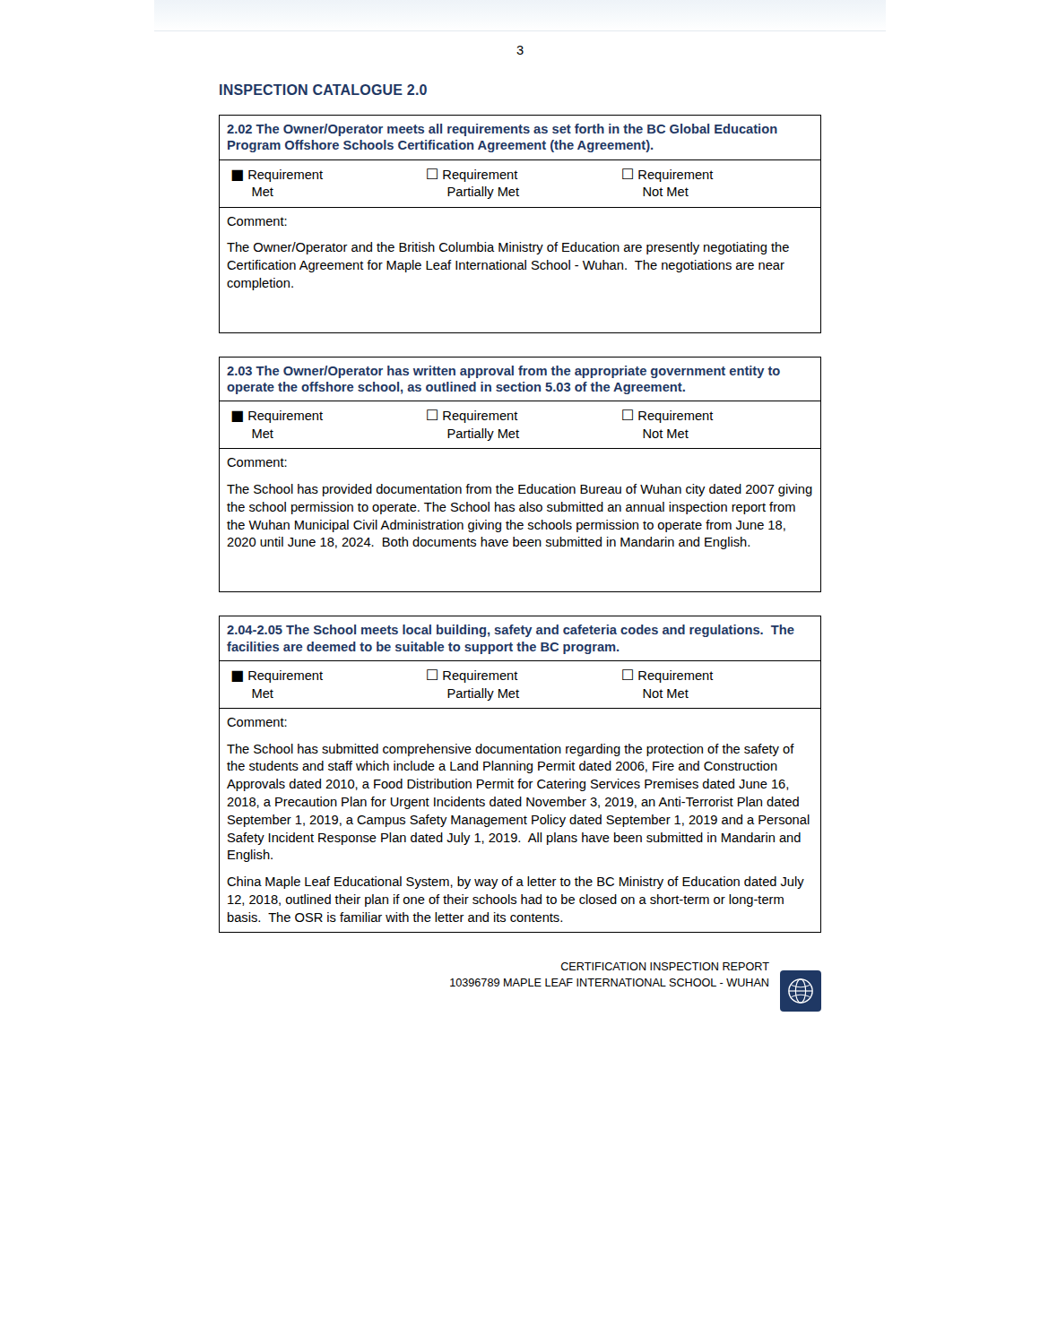3
INSPECTION CATALOGUE 2.0
| 2.02 The Owner/Operator meets all requirements as set forth in the BC Global Education Program Offshore Schools Certification Agreement (the Agreement). |
| ■ Requirement Met ☐ Requirement Partially Met ☐ Requirement Not Met |
| Comment: The Owner/Operator and the British Columbia Ministry of Education are presently negotiating the Certification Agreement for Maple Leaf International School - Wuhan. The negotiations are near completion. |
| 2.03 The Owner/Operator has written approval from the appropriate government entity to operate the offshore school, as outlined in section 5.03 of the Agreement. |
| ■ Requirement Met ☐ Requirement Partially Met ☐ Requirement Not Met |
| Comment: The School has provided documentation from the Education Bureau of Wuhan city dated 2007 giving the school permission to operate. The School has also submitted an annual inspection report from the Wuhan Municipal Civil Administration giving the schools permission to operate from June 18, 2020 until June 18, 2024. Both documents have been submitted in Mandarin and English. |
| 2.04-2.05 The School meets local building, safety and cafeteria codes and regulations. The facilities are deemed to be suitable to support the BC program. |
| ■ Requirement Met ☐ Requirement Partially Met ☐ Requirement Not Met |
| Comment: The School has submitted comprehensive documentation regarding the protection of the safety of the students and staff which include a Land Planning Permit dated 2006, Fire and Construction Approvals dated 2010, a Food Distribution Permit for Catering Services Premises dated June 16, 2018, a Precaution Plan for Urgent Incidents dated November 3, 2019, an Anti-Terrorist Plan dated September 1, 2019, a Campus Safety Management Policy dated September 1, 2019 and a Personal Safety Incident Response Plan dated July 1, 2019. All plans have been submitted in Mandarin and English. China Maple Leaf Educational System, by way of a letter to the BC Ministry of Education dated July 12, 2018, outlined their plan if one of their schools had to be closed on a short-term or long-term basis. The OSR is familiar with the letter and its contents. |
CERTIFICATION INSPECTION REPORT
10396789 MAPLE LEAF INTERNATIONAL SCHOOL - WUHAN